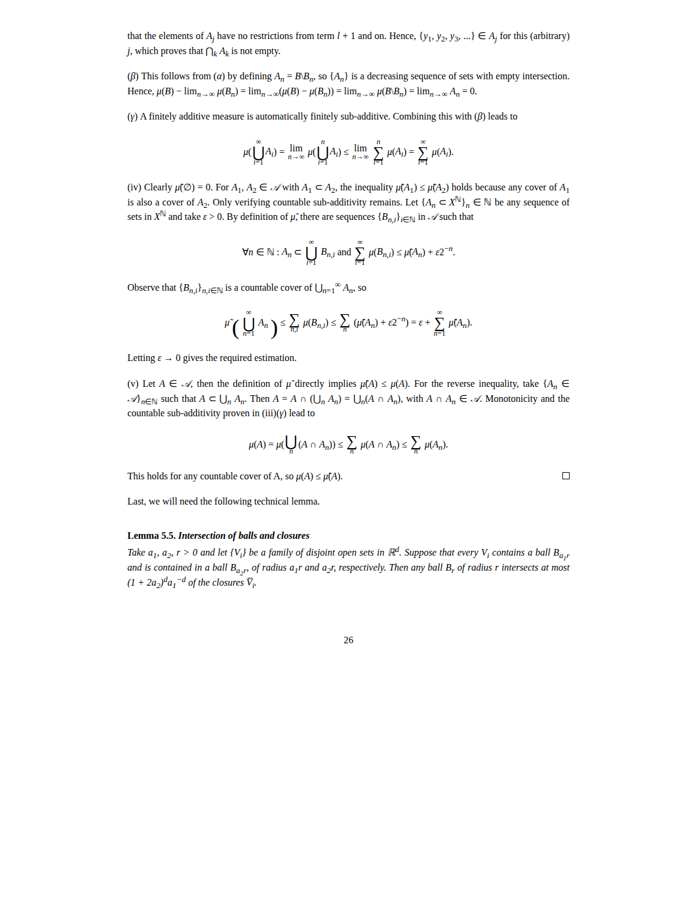that the elements of Aj have no restrictions from term l + 1 and on. Hence, {y1, y2, y3, ...} ∈ Aj for this (arbitrary) j, which proves that ⋂k Ak is not empty.
(β) This follows from (α) by defining An = B\Bn, so {An} is a decreasing sequence of sets with empty intersection. Hence, μ(B) − limn→∞ μ(Bn) = limn→∞(μ(B) − μ(Bn)) = limn→∞ μ(B\Bn) = limn→∞ An = 0.
(γ) A finitely additive measure is automatically finitely sub-additive. Combining this with (β) leads to
μ(∞⋃i=1 Ai) = lim n→∞ μ(n⋃i=1 Ai) ≤ lim n→∞ n∑i=1 μ(Ai) = ∞∑i=1 μ(Ai).
(iv) Clearly μ̃(∅) = 0. For A1, A2 ∈ 𝒜 with A1 ⊂ A2, the inequality μ̃(A1) ≤ μ̃(A2) holds because any cover of A1 is also a cover of A2. Only verifying countable sub-additivity remains. Let {An ⊂ Xℕ}n ∈ ℕ be any sequence of sets in Xℕ and take ε > 0. By definition of μ̃, there are sequences {Bn,i}i∈ℕ in 𝒜 such that
∀n ∈ ℕ : An ⊂ ∞⋃i=1 Bn,i and ∞∑i=1 μ(Bn,i) ≤ μ̃(An) + ε2−n.
Observe that {Bn,i}n,i∈ℕ is a countable cover of ⋃n=1∞ An, so
μ̃ ( ∞⋃n=1 An ) ≤ ∑n,i μ(Bn,i) ≤ ∑n (μ̃(An) + ε2−n) = ε + ∞∑n=1 μ̃(An).
Letting ε → 0 gives the required estimation.
(v) Let A ∈ 𝒜, then the definition of μ̃ directly implies μ̃(A) ≤ μ(A). For the reverse inequality, take {An ∈ 𝒜}n∈ℕ such that A ⊂ ⋃n An. Then A = A ∩ (⋃n An) = ⋃n(A ∩ An), with A ∩ An ∈ 𝒜. Monotonicity and the countable sub-additivity proven in (iii)(γ) lead to
μ(A) = μ(⋃n(A ∩ An)) ≤ ∑n μ(A ∩ An) ≤ ∑n μ(An).
This holds for any countable cover of A, so μ(A) ≤ μ̃(A).
Last, we will need the following technical lemma.
Lemma 5.5. Intersection of balls and closures
Take a1, a2, r > 0 and let {Vi} be a family of disjoint open sets in ℝd. Suppose that every Vi contains a ball Ba1r and is contained in a ball Ba2r, of radius a1r and a2r, respectively. Then any ball Br of radius r intersects at most (1 + 2a2)da1−d of the closures V̅i.
26